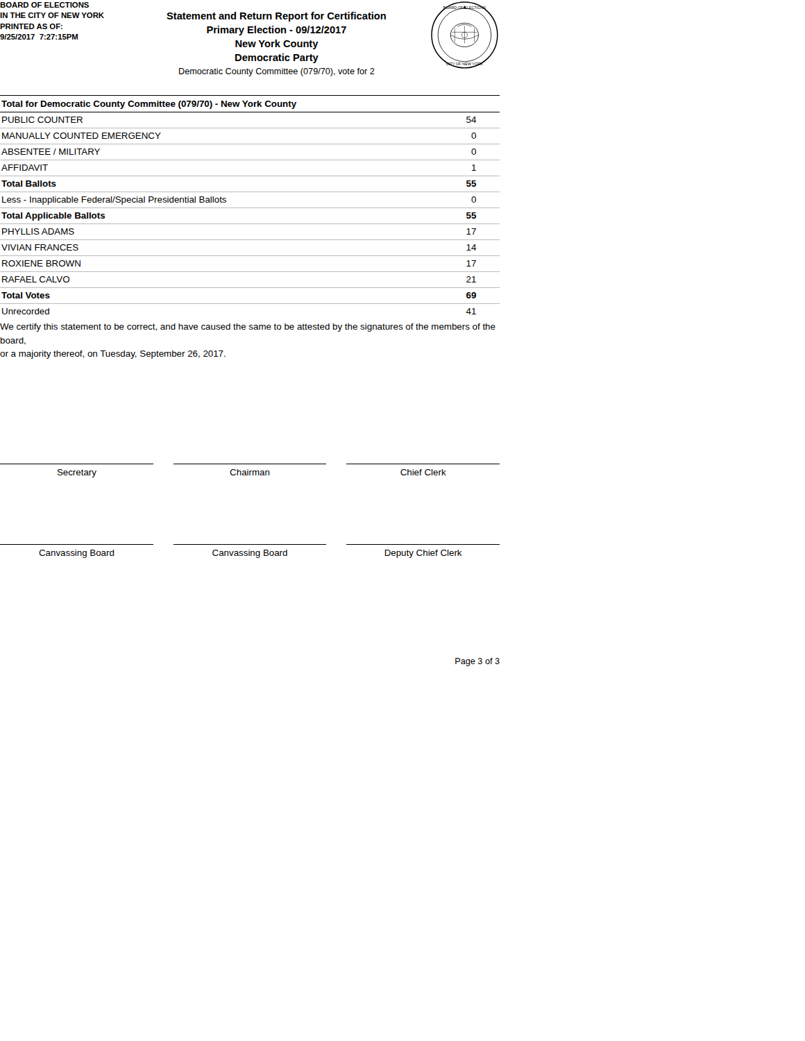BOARD OF ELECTIONS
IN THE CITY OF NEW YORK
PRINTED AS OF:
9/25/2017 7:27:15PM
Statement and Return Report for Certification
Primary Election - 09/12/2017
New York County
Democratic Party
Democratic County Committee (079/70), vote for 2
BOARD OF ELECTIONS CITY OF NEW YORK
Total for Democratic County Committee (079/70) - New York County
| PUBLIC COUNTER | 54 |
| MANUALLY COUNTED EMERGENCY | 0 |
| ABSENTEE / MILITARY | 0 |
| AFFIDAVIT | 1 |
| Total Ballots | 55 |
| Less - Inapplicable Federal/Special Presidential Ballots | 0 |
| Total Applicable Ballots | 55 |
| PHYLLIS ADAMS | 17 |
| VIVIAN FRANCES | 14 |
| ROXIENE BROWN | 17 |
| RAFAEL CALVO | 21 |
| Total Votes | 69 |
| Unrecorded | 41 |
We certify this statement to be correct, and have caused the same to be attested by the signatures of the members of the board,
or a majority thereof, on Tuesday, September 26, 2017.
Secretary
Chairman
Chief Clerk
Canvassing Board
Canvassing Board
Deputy Chief Clerk
Page 3 of 3